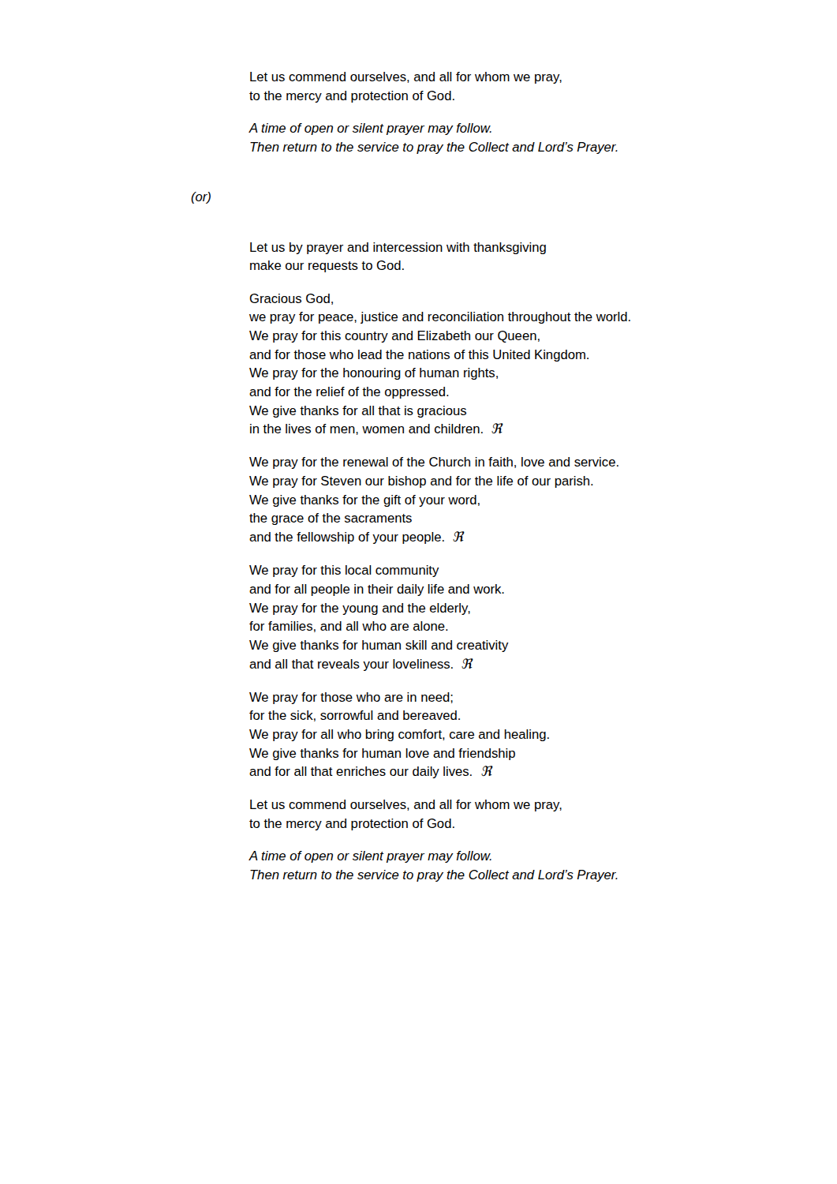Let us commend ourselves, and all for whom we pray,
to the mercy and protection of God.
A time of open or silent prayer may follow.
Then return to the service to pray the Collect and Lord’s Prayer.
(or)
Let us by prayer and intercession with thanksgiving
make our requests to God.
Gracious God,
we pray for peace, justice and reconciliation throughout the world.
We pray for this country and Elizabeth our Queen,
and for those who lead the nations of this United Kingdom.
We pray for the honouring of human rights,
and for the relief of the oppressed.
We give thanks for all that is gracious
in the lives of men, women and children. ℜ
We pray for the renewal of the Church in faith, love and service.
We pray for Steven our bishop and for the life of our parish.
We give thanks for the gift of your word,
the grace of the sacraments
and the fellowship of your people. ℜ
We pray for this local community
and for all people in their daily life and work.
We pray for the young and the elderly,
for families, and all who are alone.
We give thanks for human skill and creativity
and all that reveals your loveliness. ℜ
We pray for those who are in need;
for the sick, sorrowful and bereaved.
We pray for all who bring comfort, care and healing.
We give thanks for human love and friendship
and for all that enriches our daily lives. ℜ
Let us commend ourselves, and all for whom we pray,
to the mercy and protection of God.
A time of open or silent prayer may follow.
Then return to the service to pray the Collect and Lord’s Prayer.